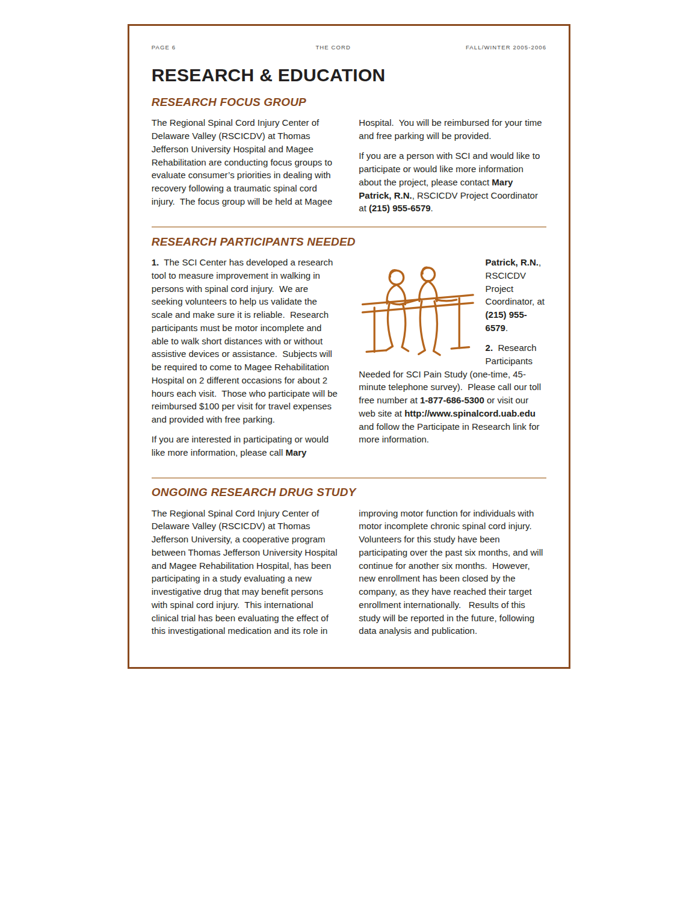Page 6
The Cord
Fall/Winter 2005-2006
RESEARCH & EDUCATION
RESEARCH FOCUS GROUP
The Regional Spinal Cord Injury Center of Delaware Valley (RSCICDV) at Thomas Jefferson University Hospital and Magee Rehabilitation are conducting focus groups to evaluate consumer’s priorities in dealing with recovery following a traumatic spinal cord injury. The focus group will be held at Magee Hospital. You will be reimbursed for your time and free parking will be provided.
If you are a person with SCI and would like to participate or would like more information about the project, please contact Mary Patrick, R.N., RSCICDV Project Coordinator at (215) 955-6579.
RESEARCH PARTICIPANTS NEEDED
1. The SCI Center has developed a research tool to measure improvement in walking in persons with spinal cord injury. We are seeking volunteers to help us validate the scale and make sure it is reliable. Research participants must be motor incomplete and able to walk short distances with or without assistive devices or assistance. Subjects will be required to come to Magee Rehabilitation Hospital on 2 different occasions for about 2 hours each visit. Those who participate will be reimbursed $100 per visit for travel expenses and provided with free parking.
If you are interested in participating or would like more information, please call Mary Patrick, R.N., RSCICDV Project Coordinator, at (215) 955-6579.
2. Research Participants Needed for SCI Pain Study (one-time, 45-minute telephone survey). Please call our toll free number at 1-877-686-5300 or visit our web site at http://www.spinalcord.uab.edu and follow the Participate in Research link for more information.
ONGOING RESEARCH DRUG STUDY
The Regional Spinal Cord Injury Center of Delaware Valley (RSCICDV) at Thomas Jefferson University, a cooperative program between Thomas Jefferson University Hospital and Magee Rehabilitation Hospital, has been participating in a study evaluating a new investigative drug that may benefit persons with spinal cord injury. This international clinical trial has been evaluating the effect of this investigational medication and its role in improving motor function for individuals with motor incomplete chronic spinal cord injury. Volunteers for this study have been participating over the past six months, and will continue for another six months. However, new enrollment has been closed by the company, as they have reached their target enrollment internationally. Results of this study will be reported in the future, following data analysis and publication.